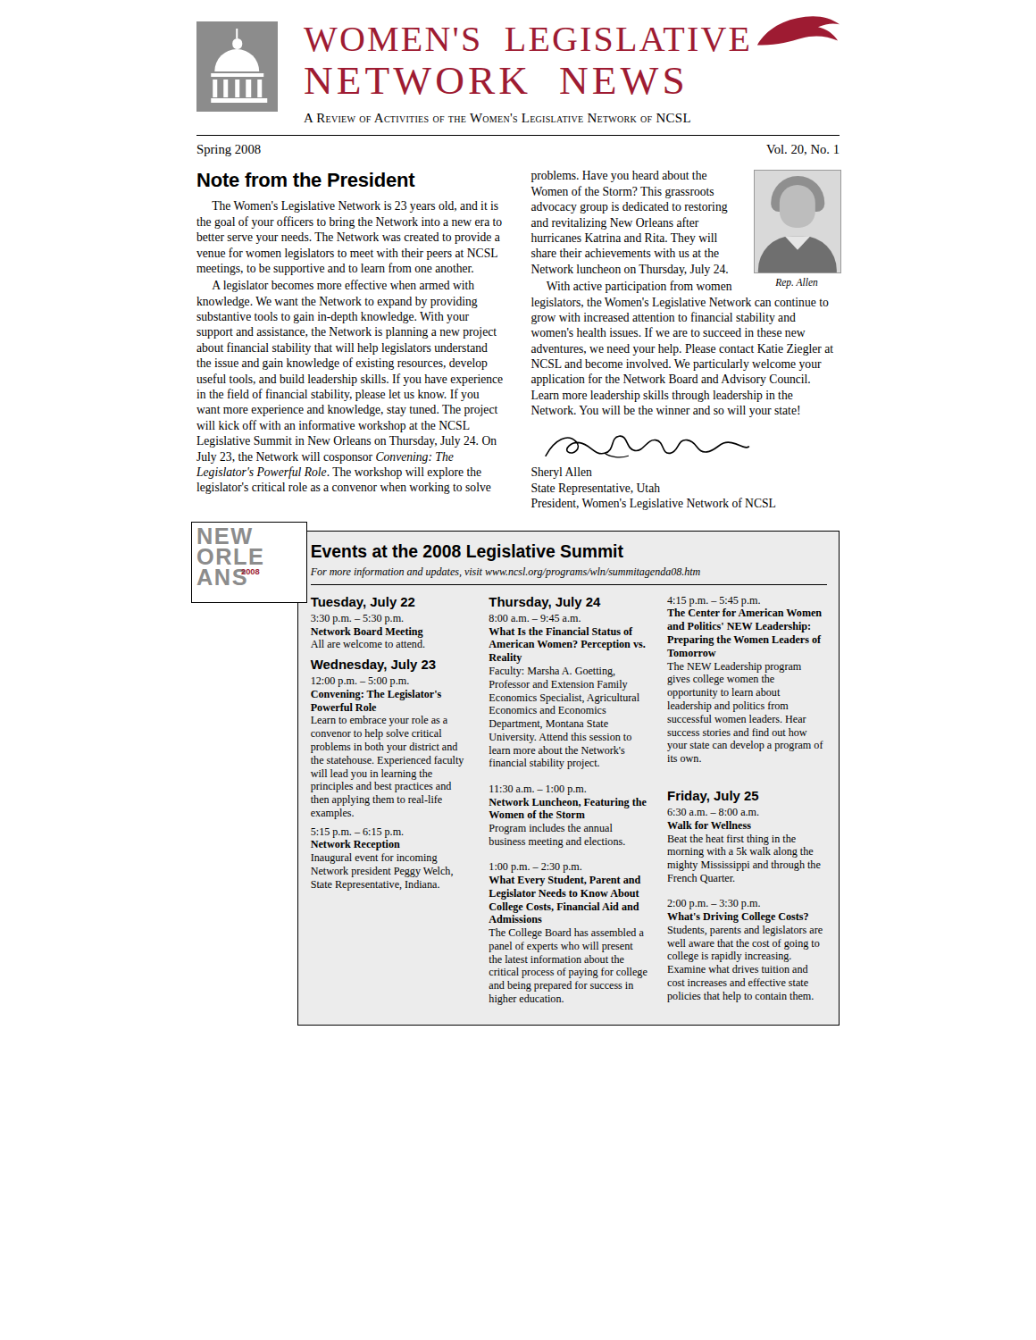WOMEN'S LEGISLATIVE
NETWORK NEWS
A Review of Activities of the Women's Legislative Network of NCSL
Spring 2008 Vol. 20, No. 1
Note from the President
The Women's Legislative Network is 23 years old, and it is the goal of your officers to bring the Network into a new era to better serve your needs. The Network was created to provide a venue for women legislators to meet with their peers at NCSL meetings, to be supportive and to learn from one another.
A legislator becomes more effective when armed with knowledge. We want the Network to expand by providing substantive tools to gain in-depth knowledge. With your support and assistance, the Network is planning a new project about financial stability that will help legislators understand the issue and gain knowledge of existing resources, develop useful tools, and build leadership skills. If you have experience in the field of financial stability, please let us know. If you want more experience and knowledge, stay tuned. The project will kick off with an informative workshop at the NCSL Legislative Summit in New Orleans on Thursday, July 24. On July 23, the Network will cosponsor Convening: The Legislator's Powerful Role. The workshop will explore the legislator's critical role as a convenor when working to solve
Rep. Allen
problems. Have you heard about the Women of the Storm? This grassroots advocacy group is dedicated to restoring and revitalizing New Orleans after hurricanes Katrina and Rita. They will share their achievements with us at the Network luncheon on Thursday, July 24.
With active participation from women legislators, the Women's Legislative Network can continue to grow with increased attention to financial stability and women's health issues. If we are to succeed in these new adventures, we need your help. Please contact Katie Ziegler at NCSL and become involved. We particularly welcome your application for the Network Board and Advisory Council. Learn more leadership skills through leadership in the Network. You will be the winner and so will your state!
Sheryl Allen
State Representative, Utah
President, Women's Legislative Network of NCSL
NEW
ORLE
2008 ANS
Events at the 2008 Legislative Summit
For more information and updates, visit www.ncsl.org/programs/wln/summitagenda08.htm
Tuesday, July 22
3:30 p.m. – 5:30 p.m.
Network Board Meeting
All are welcome to attend.
Wednesday, July 23
12:00 p.m. – 5:00 p.m.
Convening: The Legislator's
Powerful Role
Learn to embrace your role as a convenor to help solve critical problems in both your district and the statehouse. Experienced faculty will lead you in learning the principles and best practices and then applying them to real-life examples.
5:15 p.m. – 6:15 p.m.
Network Reception
Inaugural event for incoming Network president Peggy Welch, State Representative, Indiana.
Thursday, July 24
8:00 a.m. – 9:45 a.m.
What Is the Financial Status of American Women? Perception vs. Reality
Faculty: Marsha A. Goetting, Professor and Extension Family Economics Specialist, Agricultural Economics and Economics Department, Montana State University. Attend this session to learn more about the Network's financial stability project.
11:30 a.m. – 1:00 p.m.
Network Luncheon, Featuring the Women of the Storm
Program includes the annual business meeting and elections.
1:00 p.m. – 2:30 p.m.
What Every Student, Parent and Legislator Needs to Know About College Costs, Financial Aid and Admissions
The College Board has assembled a panel of experts who will present the latest information about the critical process of paying for college and being prepared for success in higher education.
4:15 p.m. – 5:45 p.m.
The Center for American Women and Politics' NEW Leadership: Preparing the Women Leaders of Tomorrow
The NEW Leadership program gives college women the opportunity to learn about leadership and politics from successful women leaders. Hear success stories and find out how your state can develop a program of its own.
Friday, July 25
6:30 a.m. – 8:00 a.m.
Walk for Wellness
Beat the heat first thing in the morning with a 5k walk along the mighty Mississippi and through the French Quarter.
2:00 p.m. – 3:30 p.m.
What's Driving College Costs?
Students, parents and legislators are well aware that the cost of going to college is rapidly increasing. Examine what drives tuition and cost increases and effective state policies that help to contain them.